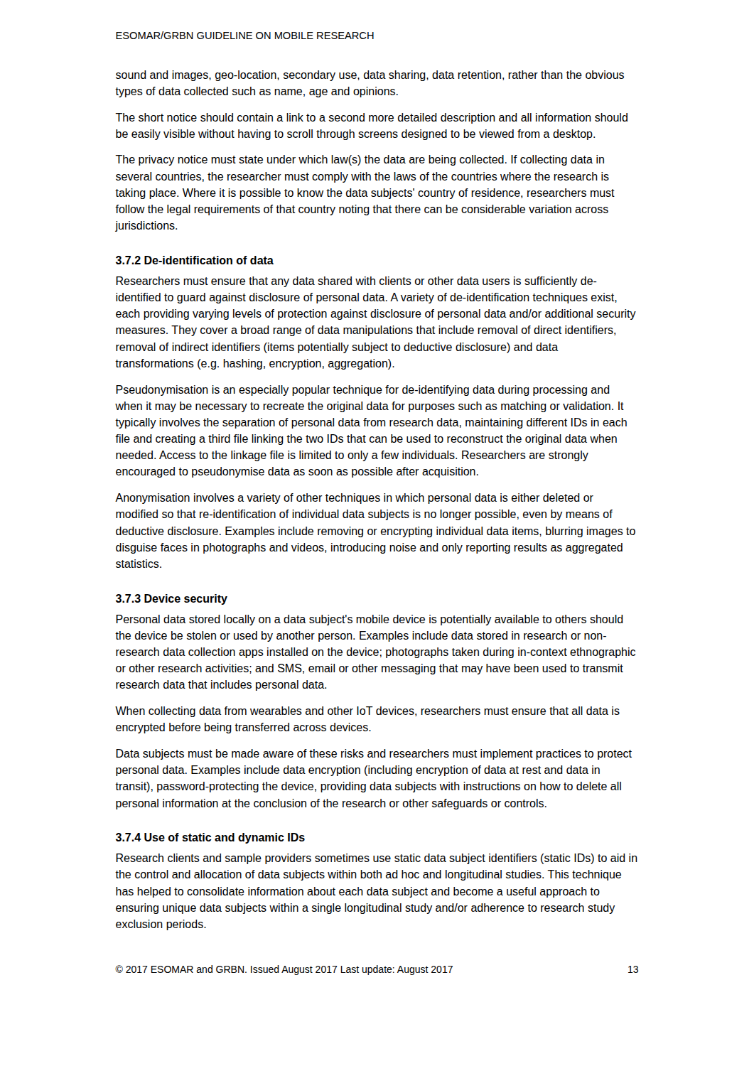ESOMAR/GRBN GUIDELINE ON MOBILE RESEARCH
sound and images, geo-location, secondary use, data sharing, data retention, rather than the obvious types of data collected such as name, age and opinions.
The short notice should contain a link to a second more detailed description and all information should be easily visible without having to scroll through screens designed to be viewed from a desktop.
The privacy notice must state under which law(s) the data are being collected. If collecting data in several countries, the researcher must comply with the laws of the countries where the research is taking place. Where it is possible to know the data subjects' country of residence, researchers must follow the legal requirements of that country noting that there can be considerable variation across jurisdictions.
3.7.2 De-identification of data
Researchers must ensure that any data shared with clients or other data users is sufficiently de-identified to guard against disclosure of personal data. A variety of de-identification techniques exist, each providing varying levels of protection against disclosure of personal data and/or additional security measures. They cover a broad range of data manipulations that include removal of direct identifiers, removal of indirect identifiers (items potentially subject to deductive disclosure) and data transformations (e.g. hashing, encryption, aggregation).
Pseudonymisation is an especially popular technique for de-identifying data during processing and when it may be necessary to recreate the original data for purposes such as matching or validation. It typically involves the separation of personal data from research data, maintaining different IDs in each file and creating a third file linking the two IDs that can be used to reconstruct the original data when needed. Access to the linkage file is limited to only a few individuals. Researchers are strongly encouraged to pseudonymise data as soon as possible after acquisition.
Anonymisation involves a variety of other techniques in which personal data is either deleted or modified so that re-identification of individual data subjects is no longer possible, even by means of deductive disclosure. Examples include removing or encrypting individual data items, blurring images to disguise faces in photographs and videos, introducing noise and only reporting results as aggregated statistics.
3.7.3 Device security
Personal data stored locally on a data subject's mobile device is potentially available to others should the device be stolen or used by another person. Examples include data stored in research or non-research data collection apps installed on the device; photographs taken during in-context ethnographic or other research activities; and SMS, email or other messaging that may have been used to transmit research data that includes personal data.
When collecting data from wearables and other IoT devices, researchers must ensure that all data is encrypted before being transferred across devices.
Data subjects must be made aware of these risks and researchers must implement practices to protect personal data. Examples include data encryption (including encryption of data at rest and data in transit), password-protecting the device, providing data subjects with instructions on how to delete all personal information at the conclusion of the research or other safeguards or controls.
3.7.4 Use of static and dynamic IDs
Research clients and sample providers sometimes use static data subject identifiers (static IDs) to aid in the control and allocation of data subjects within both ad hoc and longitudinal studies. This technique has helped to consolidate information about each data subject and become a useful approach to ensuring unique data subjects within a single longitudinal study and/or adherence to research study exclusion periods.
© 2017 ESOMAR and GRBN. Issued August 2017 Last update: August 2017 13